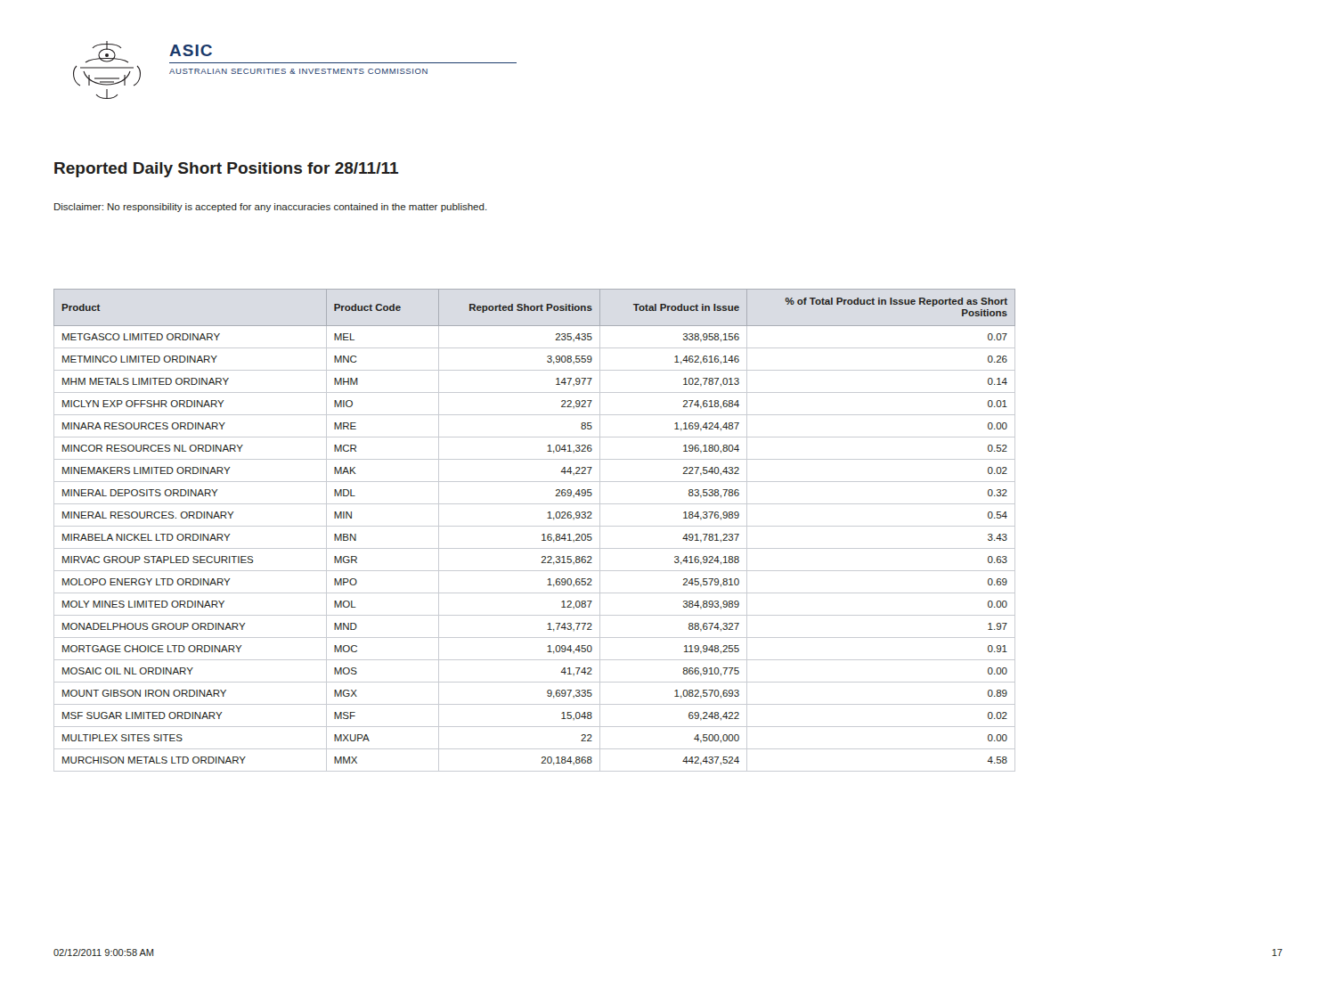ASIC
Australian Securities & Investments Commission
Reported Daily Short Positions for 28/11/11
Disclaimer: No responsibility is accepted for any inaccuracies contained in the matter published.
| Product | Product Code | Reported Short Positions | Total Product in Issue | % of Total Product in Issue Reported as Short Positions |
| --- | --- | --- | --- | --- |
| METGASCO LIMITED ORDINARY | MEL | 235,435 | 338,958,156 | 0.07 |
| METMINCO LIMITED ORDINARY | MNC | 3,908,559 | 1,462,616,146 | 0.26 |
| MHM METALS LIMITED ORDINARY | MHM | 147,977 | 102,787,013 | 0.14 |
| MICLYN EXP OFFSHR ORDINARY | MIO | 22,927 | 274,618,684 | 0.01 |
| MINARA RESOURCES ORDINARY | MRE | 85 | 1,169,424,487 | 0.00 |
| MINCOR RESOURCES NL ORDINARY | MCR | 1,041,326 | 196,180,804 | 0.52 |
| MINEMAKERS LIMITED ORDINARY | MAK | 44,227 | 227,540,432 | 0.02 |
| MINERAL DEPOSITS ORDINARY | MDL | 269,495 | 83,538,786 | 0.32 |
| MINERAL RESOURCES. ORDINARY | MIN | 1,026,932 | 184,376,989 | 0.54 |
| MIRABELA NICKEL LTD ORDINARY | MBN | 16,841,205 | 491,781,237 | 3.43 |
| MIRVAC GROUP STAPLED SECURITIES | MGR | 22,315,862 | 3,416,924,188 | 0.63 |
| MOLOPO ENERGY LTD ORDINARY | MPO | 1,690,652 | 245,579,810 | 0.69 |
| MOLY MINES LIMITED ORDINARY | MOL | 12,087 | 384,893,989 | 0.00 |
| MONADELPHOUS GROUP ORDINARY | MND | 1,743,772 | 88,674,327 | 1.97 |
| MORTGAGE CHOICE LTD ORDINARY | MOC | 1,094,450 | 119,948,255 | 0.91 |
| MOSAIC OIL NL ORDINARY | MOS | 41,742 | 866,910,775 | 0.00 |
| MOUNT GIBSON IRON ORDINARY | MGX | 9,697,335 | 1,082,570,693 | 0.89 |
| MSF SUGAR LIMITED ORDINARY | MSF | 15,048 | 69,248,422 | 0.02 |
| MULTIPLEX SITES SITES | MXUPA | 22 | 4,500,000 | 0.00 |
| MURCHISON METALS LTD ORDINARY | MMX | 20,184,868 | 442,437,524 | 4.58 |
02/12/2011 9:00:58 AM 17